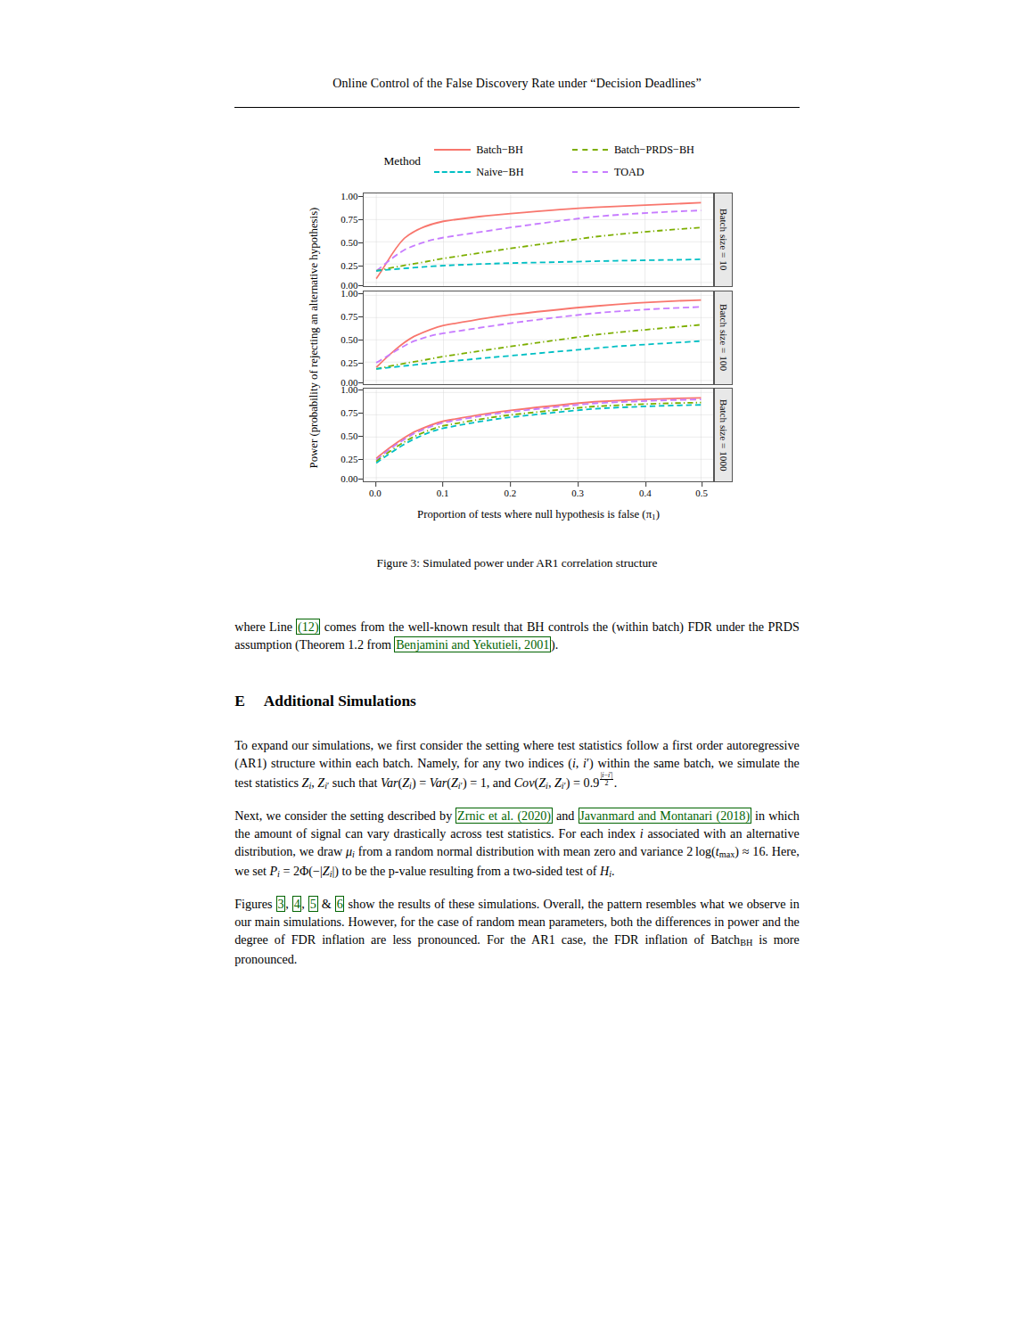Online Control of the False Discovery Rate under “Decision Deadlines”
Method
Batch−BH
Batch−PRDS−BH
Naive−BH
TOAD
Power (probability of rejecting an alternative hypothesis)
1.00
0.75
0.50
0.25
0.00
1.00
0.75
0.50
0.25
0.00
1.00
0.75
0.50
0.25
0.00
Batch size = 10
Batch size = 100
Batch size = 1000
0.0
0.1
0.2
0.3
0.4
0.5
Proportion of tests where null hypothesis is false (π1)
Figure 3: Simulated power under AR1 correlation structure
where Line (12) comes from the well-known result that BH controls the (within batch) FDR under the PRDS assumption (Theorem 1.2 from Benjamini and Yekutieli, 2001).
EAdditional Simulations
To expand our simulations, we first consider the setting where test statistics follow a first order autoregressive (AR1) structure within each batch. Namely, for any two indices (i, i′) within the same batch, we simulate the test statistics Zi, Zi′ such that Var(Zi) = Var(Zi′) = 1, and Cov(Zi, Zi′) = 0.9|i−i′|2.
Next, we consider the setting described by Zrnic et al. (2020) and Javanmard and Montanari (2018) in which the amount of signal can vary drastically across test statistics. For each index i associated with an alternative distribution, we draw μi from a random normal distribution with mean zero and variance 2 log(tmax) ≈ 16. Here, we set Pi = 2Φ(−|Zi|) to be the p-value resulting from a two-sided test of Hi.
Figures 3, 4, 5 & 6 show the results of these simulations. Overall, the pattern resembles what we observe in our main simulations. However, for the case of random mean parameters, both the differences in power and the degree of FDR inflation are less pronounced. For the AR1 case, the FDR inflation of BatchBH is more pronounced.